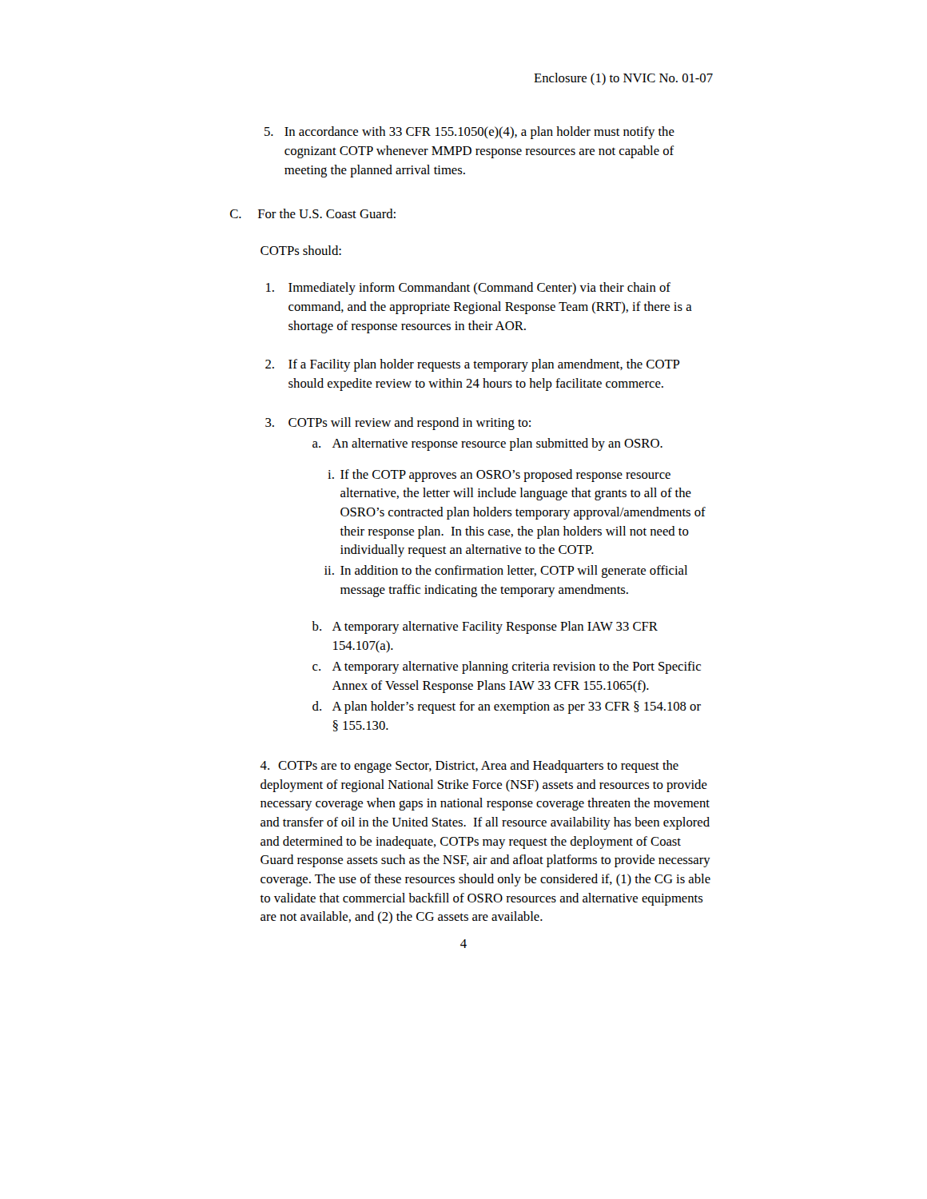Enclosure (1) to NVIC No. 01-07
5. In accordance with 33 CFR 155.1050(e)(4), a plan holder must notify the cognizant COTP whenever MMPD response resources are not capable of meeting the planned arrival times.
C. For the U.S. Coast Guard:
COTPs should:
1. Immediately inform Commandant (Command Center) via their chain of command, and the appropriate Regional Response Team (RRT), if there is a shortage of response resources in their AOR.
2. If a Facility plan holder requests a temporary plan amendment, the COTP should expedite review to within 24 hours to help facilitate commerce.
3. COTPs will review and respond in writing to:
a. An alternative response resource plan submitted by an OSRO.
i. If the COTP approves an OSRO’s proposed response resource alternative, the letter will include language that grants to all of the OSRO’s contracted plan holders temporary approval/amendments of their response plan. In this case, the plan holders will not need to individually request an alternative to the COTP.
ii. In addition to the confirmation letter, COTP will generate official message traffic indicating the temporary amendments.
b. A temporary alternative Facility Response Plan IAW 33 CFR 154.107(a).
c. A temporary alternative planning criteria revision to the Port Specific Annex of Vessel Response Plans IAW 33 CFR 155.1065(f).
d. A plan holder’s request for an exemption as per 33 CFR § 154.108 or
§ 155.130.
4. COTPs are to engage Sector, District, Area and Headquarters to request the deployment of regional National Strike Force (NSF) assets and resources to provide necessary coverage when gaps in national response coverage threaten the movement and transfer of oil in the United States. If all resource availability has been explored and determined to be inadequate, COTPs may request the deployment of Coast Guard response assets such as the NSF, air and afloat platforms to provide necessary coverage. The use of these resources should only be considered if, (1) the CG is able to validate that commercial backfill of OSRO resources and alternative equipments are not available, and (2) the CG assets are available.
4